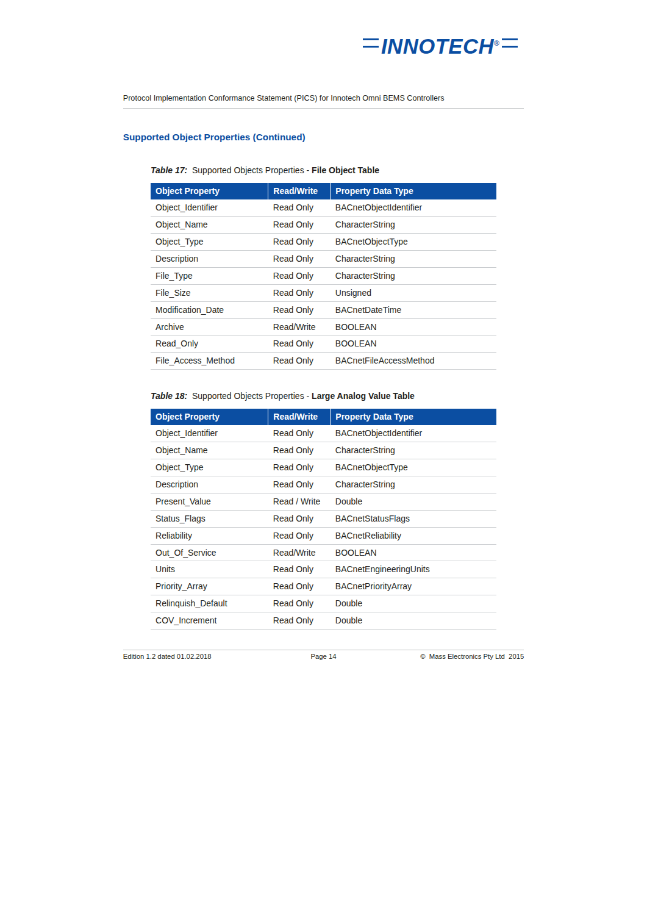INNOTECH®
Protocol Implementation Conformance Statement (PICS) for Innotech Omni BEMS Controllers
Supported Object Properties (Continued)
Table 17: Supported Objects Properties - File Object Table
| Object Property | Read/Write | Property Data Type |
| --- | --- | --- |
| Object_Identifier | Read Only | BACnetObjectIdentifier |
| Object_Name | Read Only | CharacterString |
| Object_Type | Read Only | BACnetObjectType |
| Description | Read Only | CharacterString |
| File_Type | Read Only | CharacterString |
| File_Size | Read Only | Unsigned |
| Modification_Date | Read Only | BACnetDateTime |
| Archive | Read/Write | BOOLEAN |
| Read_Only | Read Only | BOOLEAN |
| File_Access_Method | Read Only | BACnetFileAccessMethod |
Table 18: Supported Objects Properties - Large Analog Value Table
| Object Property | Read/Write | Property Data Type |
| --- | --- | --- |
| Object_Identifier | Read Only | BACnetObjectIdentifier |
| Object_Name | Read Only | CharacterString |
| Object_Type | Read Only | BACnetObjectType |
| Description | Read Only | CharacterString |
| Present_Value | Read / Write | Double |
| Status_Flags | Read Only | BACnetStatusFlags |
| Reliability | Read Only | BACnetReliability |
| Out_Of_Service | Read/Write | BOOLEAN |
| Units | Read Only | BACnetEngineeringUnits |
| Priority_Array | Read Only | BACnetPriorityArray |
| Relinquish_Default | Read Only | Double |
| COV_Increment | Read Only | Double |
Edition 1.2 dated 01.02.2018
Page 14
© Mass Electronics Pty Ltd 2015